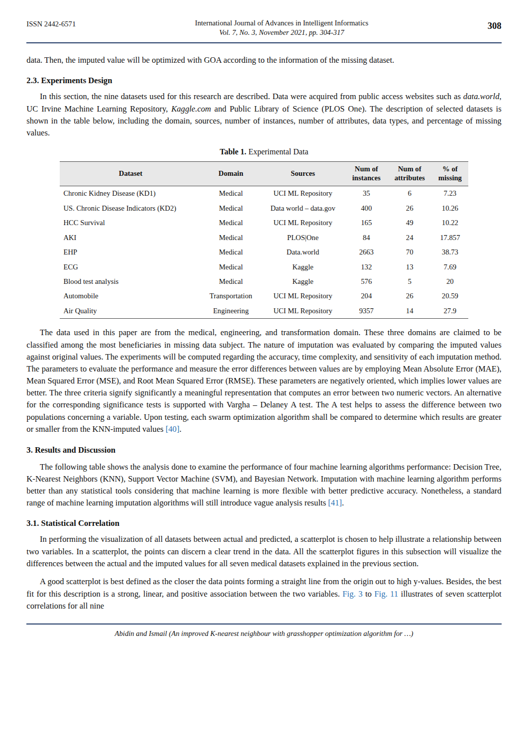ISSN 2442-6571
International Journal of Advances in Intelligent Informatics
Vol. 7, No. 3, November 2021, pp. 304-317
308
data. Then, the imputed value will be optimized with GOA according to the information of the missing dataset.
2.3. Experiments Design
In this section, the nine datasets used for this research are described. Data were acquired from public access websites such as data.world, UC Irvine Machine Learning Repository, Kaggle.com and Public Library of Science (PLOS One). The description of selected datasets is shown in the table below, including the domain, sources, number of instances, number of attributes, data types, and percentage of missing values.
Table 1. Experimental Data
| Dataset | Domain | Sources | Num of instances | Num of attributes | % of missing |
| --- | --- | --- | --- | --- | --- |
| Chronic Kidney Disease (KD1) | Medical | UCI ML Repository | 35 | 6 | 7.23 |
| US. Chronic Disease Indicators (KD2) | Medical | Data world – data.gov | 400 | 26 | 10.26 |
| HCC Survival | Medical | UCI ML Repository | 165 | 49 | 10.22 |
| AKI | Medical | PLOS/One | 84 | 24 | 17.857 |
| EHP | Medical | Data.world | 2663 | 70 | 38.73 |
| ECG | Medical | Kaggle | 132 | 13 | 7.69 |
| Blood test analysis | Medical | Kaggle | 576 | 5 | 20 |
| Automobile | Transportation | UCI ML Repository | 204 | 26 | 20.59 |
| Air Quality | Engineering | UCI ML Repository | 9357 | 14 | 27.9 |
The data used in this paper are from the medical, engineering, and transformation domain. These three domains are claimed to be classified among the most beneficiaries in missing data subject. The nature of imputation was evaluated by comparing the imputed values against original values. The experiments will be computed regarding the accuracy, time complexity, and sensitivity of each imputation method. The parameters to evaluate the performance and measure the error differences between values are by employing Mean Absolute Error (MAE), Mean Squared Error (MSE), and Root Mean Squared Error (RMSE). These parameters are negatively oriented, which implies lower values are better. The three criteria signify significantly a meaningful representation that computes an error between two numeric vectors. An alternative for the corresponding significance tests is supported with Vargha – Delaney A test. The A test helps to assess the difference between two populations concerning a variable. Upon testing, each swarm optimization algorithm shall be compared to determine which results are greater or smaller from the KNN-imputed values [40].
3. Results and Discussion
The following table shows the analysis done to examine the performance of four machine learning algorithms performance: Decision Tree, K-Nearest Neighbors (KNN), Support Vector Machine (SVM), and Bayesian Network. Imputation with machine learning algorithm performs better than any statistical tools considering that machine learning is more flexible with better predictive accuracy. Nonetheless, a standard range of machine learning imputation algorithms will still introduce vague analysis results [41].
3.1. Statistical Correlation
In performing the visualization of all datasets between actual and predicted, a scatterplot is chosen to help illustrate a relationship between two variables. In a scatterplot, the points can discern a clear trend in the data. All the scatterplot figures in this subsection will visualize the differences between the actual and the imputed values for all seven medical datasets explained in the previous section.
A good scatterplot is best defined as the closer the data points forming a straight line from the origin out to high y-values. Besides, the best fit for this description is a strong, linear, and positive association between the two variables. Fig. 3 to Fig. 11 illustrates of seven scatterplot correlations for all nine
Abidin and Ismail (An improved K-nearest neighbour with grasshopper optimization algorithm for …)